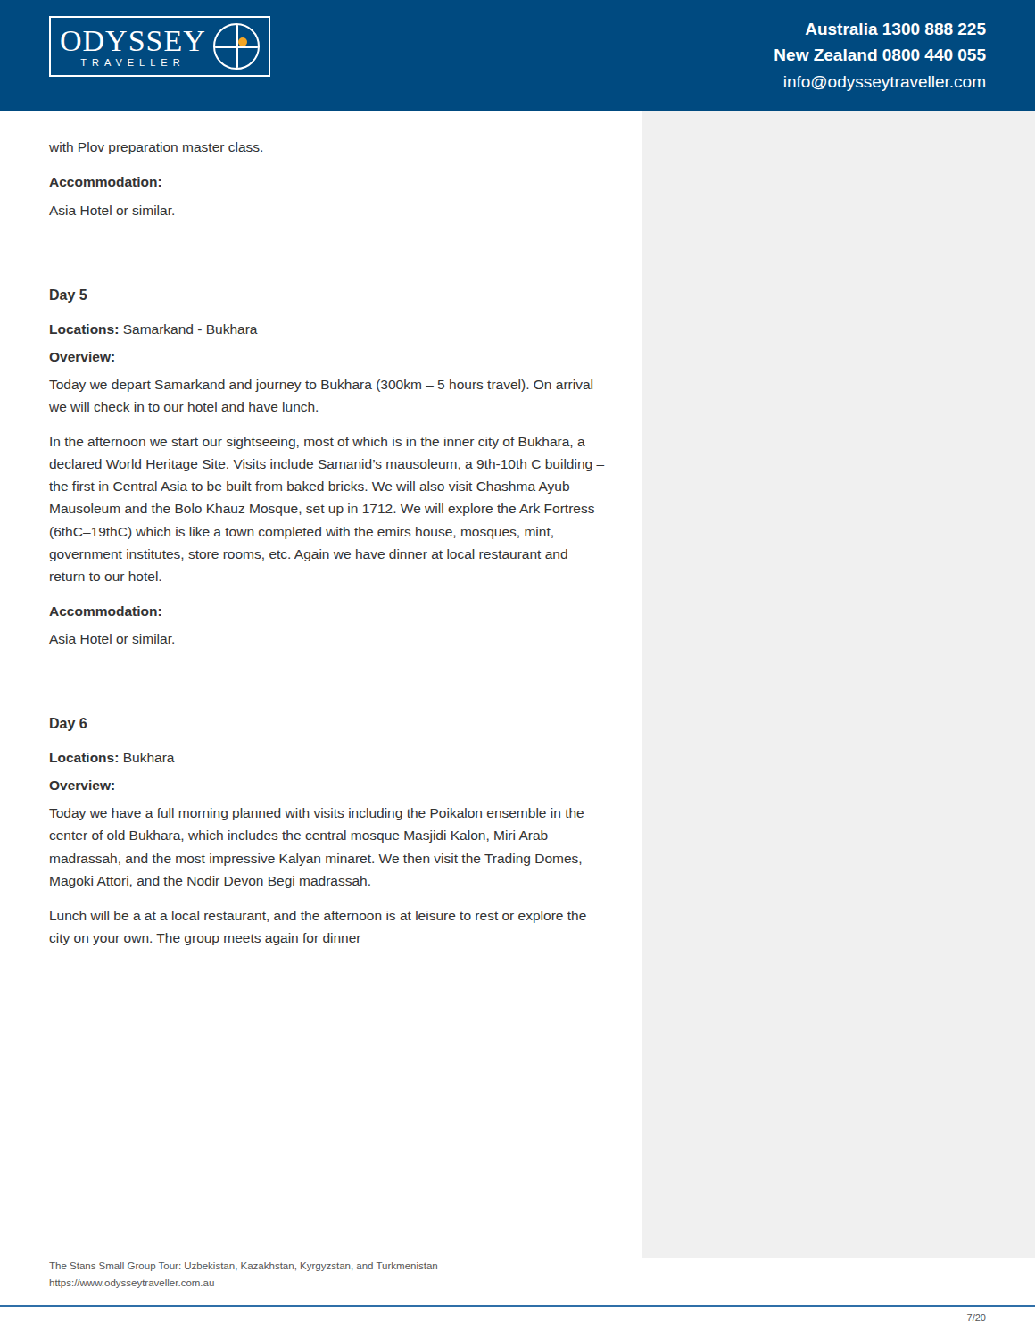ODYSSEY TRAVELLER
Australia 1300 888 225
New Zealand 0800 440 055
info@odysseytraveller.com
with Plov preparation master class.
Accommodation:
Asia Hotel or similar.
Day 5
Locations: Samarkand - Bukhara
Overview:
Today we depart Samarkand and journey to Bukhara (300km – 5 hours travel). On arrival we will check in to our hotel and have lunch.
In the afternoon we start our sightseeing, most of which is in the inner city of Bukhara, a declared World Heritage Site. Visits include Samanid’s mausoleum, a 9th-10th C building – the first in Central Asia to be built from baked bricks. We will also visit Chashma Ayub Mausoleum and the Bolo Khauz Mosque, set up in 1712. We will explore the Ark Fortress (6thC–19thC) which is like a town completed with the emirs house, mosques, mint, government institutes, store rooms, etc. Again we have dinner at local restaurant and return to our hotel.
Accommodation:
Asia Hotel or similar.
Day 6
Locations: Bukhara
Overview:
Today we have a full morning planned with visits including the Poikalon ensemble in the center of old Bukhara, which includes the central mosque Masjidi Kalon, Miri Arab madrassah, and the most impressive Kalyan minaret. We then visit the Trading Domes, Magoki Attori, and the Nodir Devon Begi madrassah.
Lunch will be a at a local restaurant, and the afternoon is at leisure to rest or explore the city on your own. The group meets again for dinner
The Stans Small Group Tour: Uzbekistan, Kazakhstan, Kyrgyzstan, and Turkmenistan
https://www.odysseytraveller.com.au
7/20